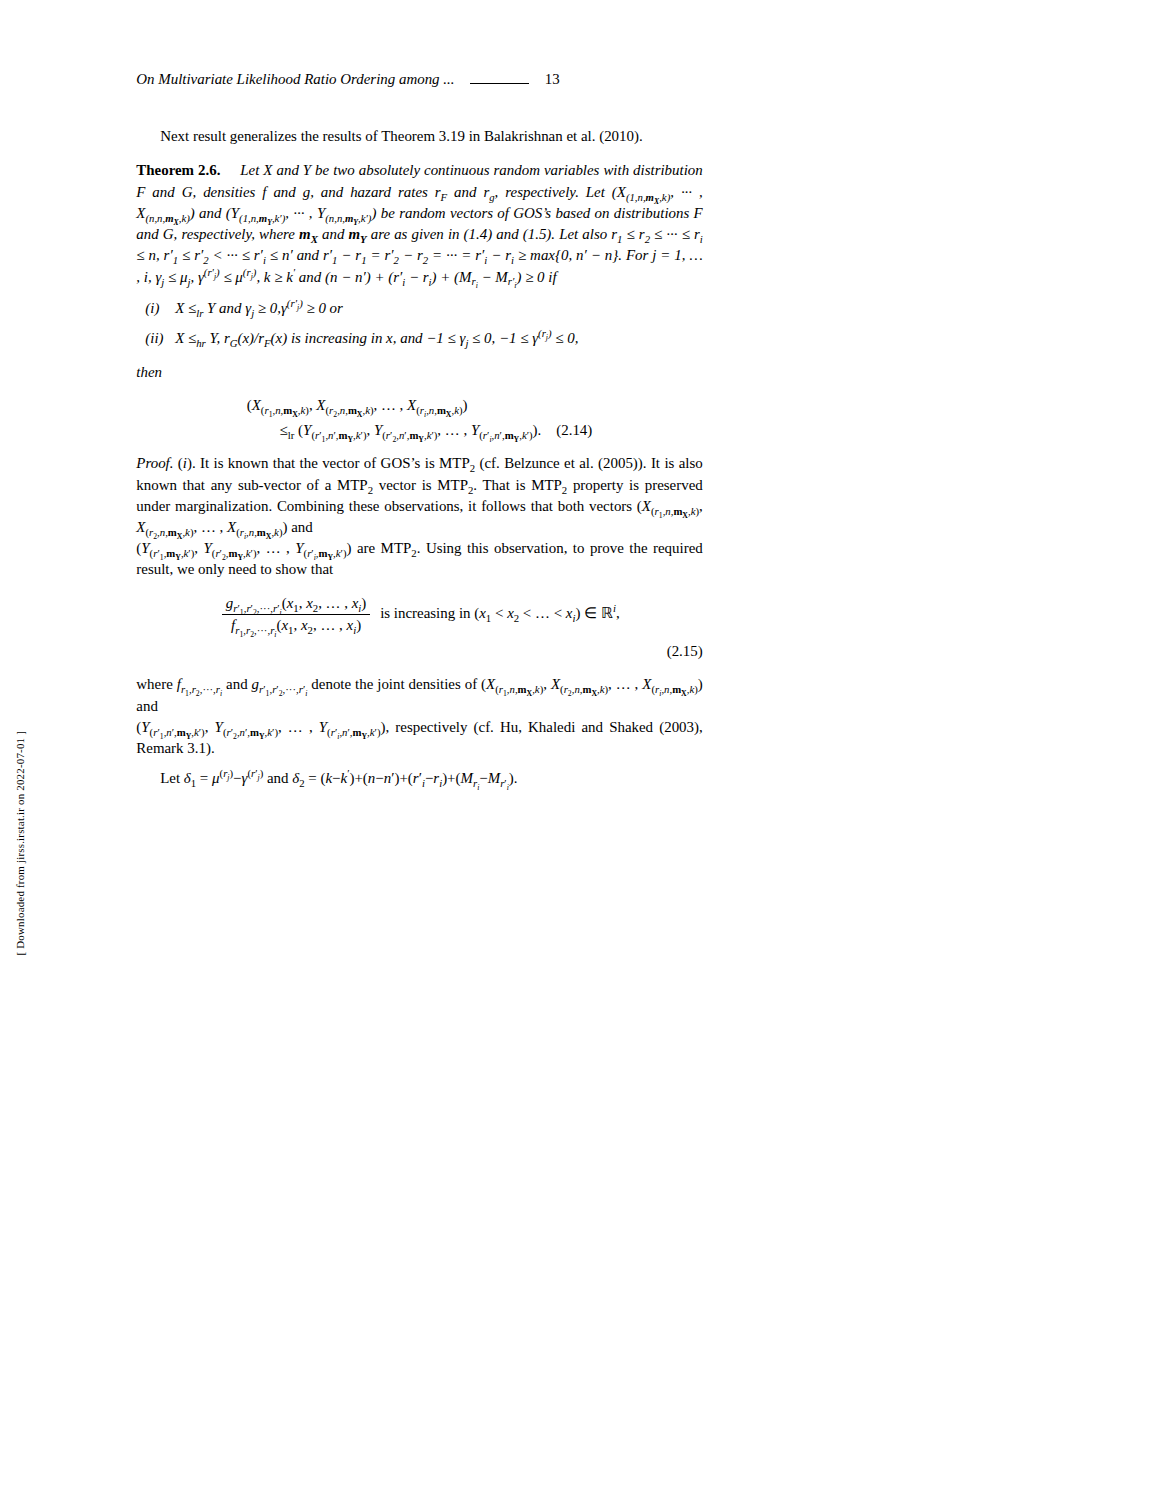[ Downloaded from jirss.irstat.ir on 2022-07-01 ]
On Multivariate Likelihood Ratio Ordering among ... 13
Next result generalizes the results of Theorem 3.19 in Balakrishnan et al. (2010).
Theorem 2.6. Let X and Y be two absolutely continuous random variables with distribution F and G, densities f and g, and hazard rates rF and rg, respectively. Let (X(1,n,mX,k), ··· , X(n,n,mX,k)) and (Y(1,n,mY,k′), ··· , Y(n,n,mY,k′)) be random vectors of GOS’s based on distributions F and G, respectively, where mX and mY are as given in (1.4) and (1.5). Let also r1 ≤ r2 ≤ ··· ≤ ri ≤ n, r′1 ≤ r′2 < ··· ≤ r′i ≤ n′ and r′1 − r1 = r′2 − r2 = ··· = r′i − ri ≥ max{0, n′ − n}. For j = 1, … , i, γj ≤ μj, γ(r′j) ≤ μ(rj), k ≥ k′ and (n − n′) + (r′i − ri) + (Mri − Mr′i) ≥ 0 if
(i) X ≤lr Y and γj ≥ 0,γ(r′j) ≥ 0 or
(ii) X ≤hr Y, rG(x)/rF(x) is increasing in x, and −1 ≤ γj ≤ 0, −1 ≤ γ(rj) ≤ 0,
then
(X(r1,n,mX,k), X(r2,n,mX,k), … , X(ri,n,mX,k)) ≤lr (Y(r′1,n′,mY,k′), Y(r′2,n′,mY,k′), … , Y(r′i,n′,mY,k′)). (2.14)
Proof. (i). It is known that the vector of GOS’s is MTP2 (cf. Belzunce et al. (2005)). It is also known that any sub-vector of a MTP2 vector is MTP2. That is MTP2 property is preserved under marginalization. Combining these observations, it follows that both vectors (X(r1,n,mX,k), X(r2,n,mX,k), … , X(ri,n,mX,k)) and
(Y(r′1,mY,k′), Y(r′2,mY,k′), … , Y(r′i,mY,k′)) are MTP2. Using this observation, to prove the required result, we only need to show that
gr′1,r′2,···,r′i(x1, x2, … , xi) fr1,r2,···,ri(x1, x2, … , xi) is increasing in (x1 < x2 < … < xi) ∈ ℝi,
(2.15)
where fr1,r2,···,ri and gr′1,r′2,···,r′i denote the joint densities of (X(r1,n,mX,k), X(r2,n,mX,k), … , X(ri,n,mX,k)) and
(Y(r′1,n′,mY,k′), Y(r′2,n′,mY,k′), … , Y(r′i,n′,mY,k′)), respectively (cf. Hu, Khaledi and Shaked (2003), Remark 3.1).
Let δ1 = μ(rj)−γ(r′j) and δ2 = (k−k′)+(n−n′)+(r′i−ri)+(Mri−Mr′i).